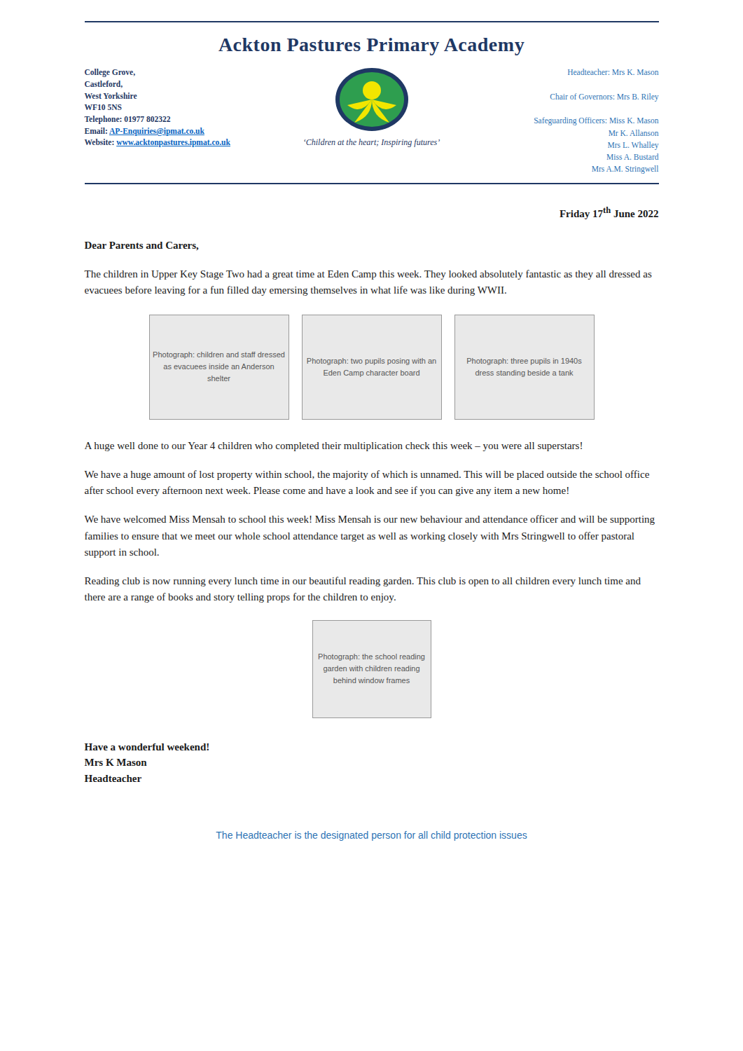Ackton Pastures Primary Academy
College Grove,
Castleford,
West Yorkshire
WF10 5NS
Telephone: 01977 802322
Email: AP-Enquiries@ipmat.co.uk
Website: www.acktonpastures.ipmat.co.uk
‘Children at the heart; Inspiring futures’
Headteacher: Mrs K. Mason
Chair of Governors: Mrs B. Riley
Safeguarding Officers: Miss K. Mason
Mr K. Allanson
Mrs L. Whalley
Miss A. Bustard
Mrs A.M. Stringwell
Friday 17th June 2022
Dear Parents and Carers,
The children in Upper Key Stage Two had a great time at Eden Camp this week. They looked absolutely fantastic as they all dressed as evacuees before leaving for a fun filled day emersing themselves in what life was like during WWII.
Photograph: children and staff dressed as evacuees inside an Anderson shelter
Photograph: two pupils posing with an Eden Camp character board
Photograph: three pupils in 1940s dress standing beside a tank
A huge well done to our Year 4 children who completed their multiplication check this week – you were all superstars!
We have a huge amount of lost property within school, the majority of which is unnamed. This will be placed outside the school office after school every afternoon next week. Please come and have a look and see if you can give any item a new home!
We have welcomed Miss Mensah to school this week! Miss Mensah is our new behaviour and attendance officer and will be supporting families to ensure that we meet our whole school attendance target as well as working closely with Mrs Stringwell to offer pastoral support in school.
Reading club is now running every lunch time in our beautiful reading garden. This club is open to all children every lunch time and there are a range of books and story telling props for the children to enjoy.
Photograph: the school reading garden with children reading behind window frames
Have a wonderful weekend!
Mrs K Mason
Headteacher
The Headteacher is the designated person for all child protection issues